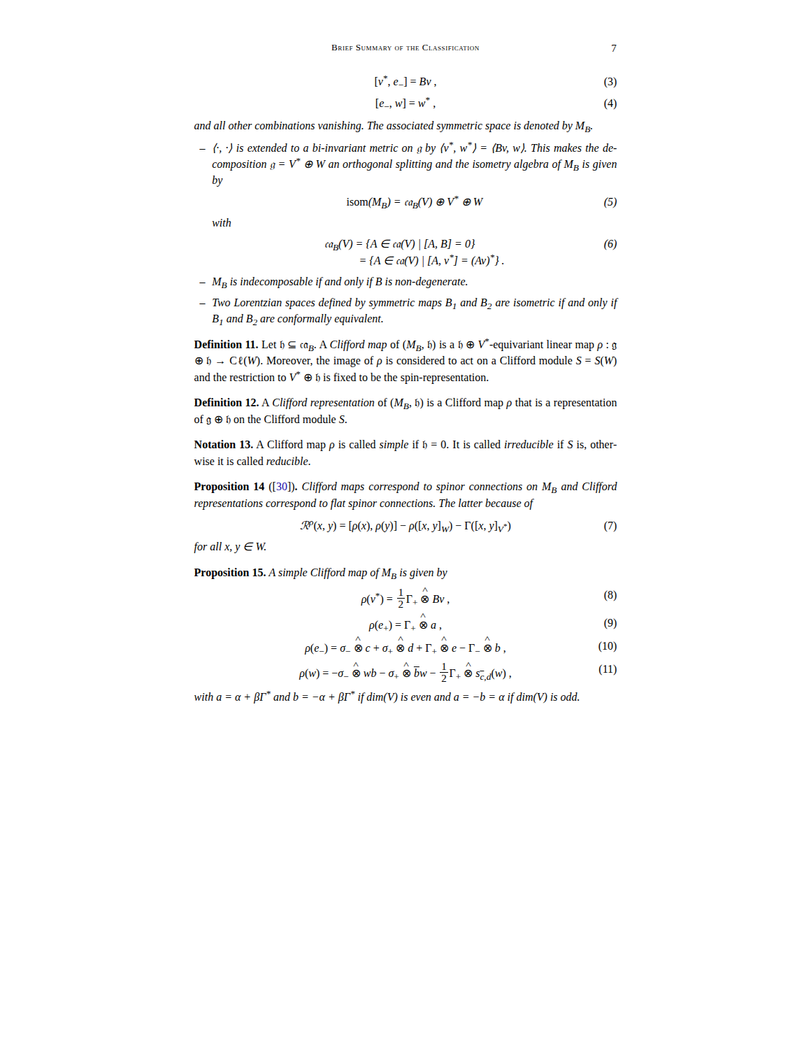Brief Summary of the Classification 7
[v*, e−] = Bv , (3)
[e−, w] = w* , (4)
and all other combinations vanishing. The associated symmetric space is denoted by MB.
⟨·, ·⟩ is extended to a bi-invariant metric on 𝔤 by ⟨v*, w*⟩ = ⟨Bv, w⟩. This makes the decomposition 𝔤 = V* ⊕ W an orthogonal splitting and the isometry algebra of MB is given by
isom(MB) = 𝔠𝔞B(V) ⊕ V* ⊕ W (5)
with
𝔠𝔞B(V) = {A ∈ 𝔠𝔞(V) | [A, B] = 0} = {A ∈ 𝔠𝔞(V) | [A, v*] = (Av)*} . (6)
MB is indecomposable if and only if B is non-degenerate.
Two Lorentzian spaces defined by symmetric maps B1 and B2 are isometric if and only if B1 and B2 are conformally equivalent.
Definition 11. Let 𝔥 ⊆ 𝔠𝔞B. A Clifford map of (MB, 𝔥) is a 𝔥 ⊕ V*-equivariant linear map ρ : 𝔤 ⊕ 𝔥 → Cℓ(W). Moreover, the image of ρ is considered to act on a Clifford module S = S(W) and the restriction to V* ⊕ 𝔥 is fixed to be the spin-representation.
Definition 12. A Clifford representation of (MB, 𝔥) is a Clifford map ρ that is a representation of 𝔤 ⊕ 𝔥 on the Clifford module S.
Notation 13. A Clifford map ρ is called simple if 𝔥 = 0. It is called irreducible if S is, otherwise it is called reducible.
Proposition 14 ([30]). Clifford maps correspond to spinor connections on MB and Clifford representations correspond to flat spinor connections. The latter because of
ℛρ(x, y) = [ρ(x), ρ(y)] − ρ([x, y]W) − Γ([x, y]V*) (7)
for all x, y ∈ W.
Proposition 15. A simple Clifford map of MB is given by
ρ(v*) = 12 Γ+ ⊗ Bv , (8)
ρ(e+) = Γ+ ⊗ a , (9)
ρ(e−) = σ− ⊗ c + σ+ ⊗ d + Γ+ ⊗ e − Γ− ⊗ b , (10)
ρ(w) = −σ− ⊗ wb − σ+ ⊗ bw − 12 Γ+ ⊗ sc,d(w) , (11)
with a = α + β Γ* and b = −α + β Γ* if dim(V) is even and a = −b = α if dim(V) is odd.